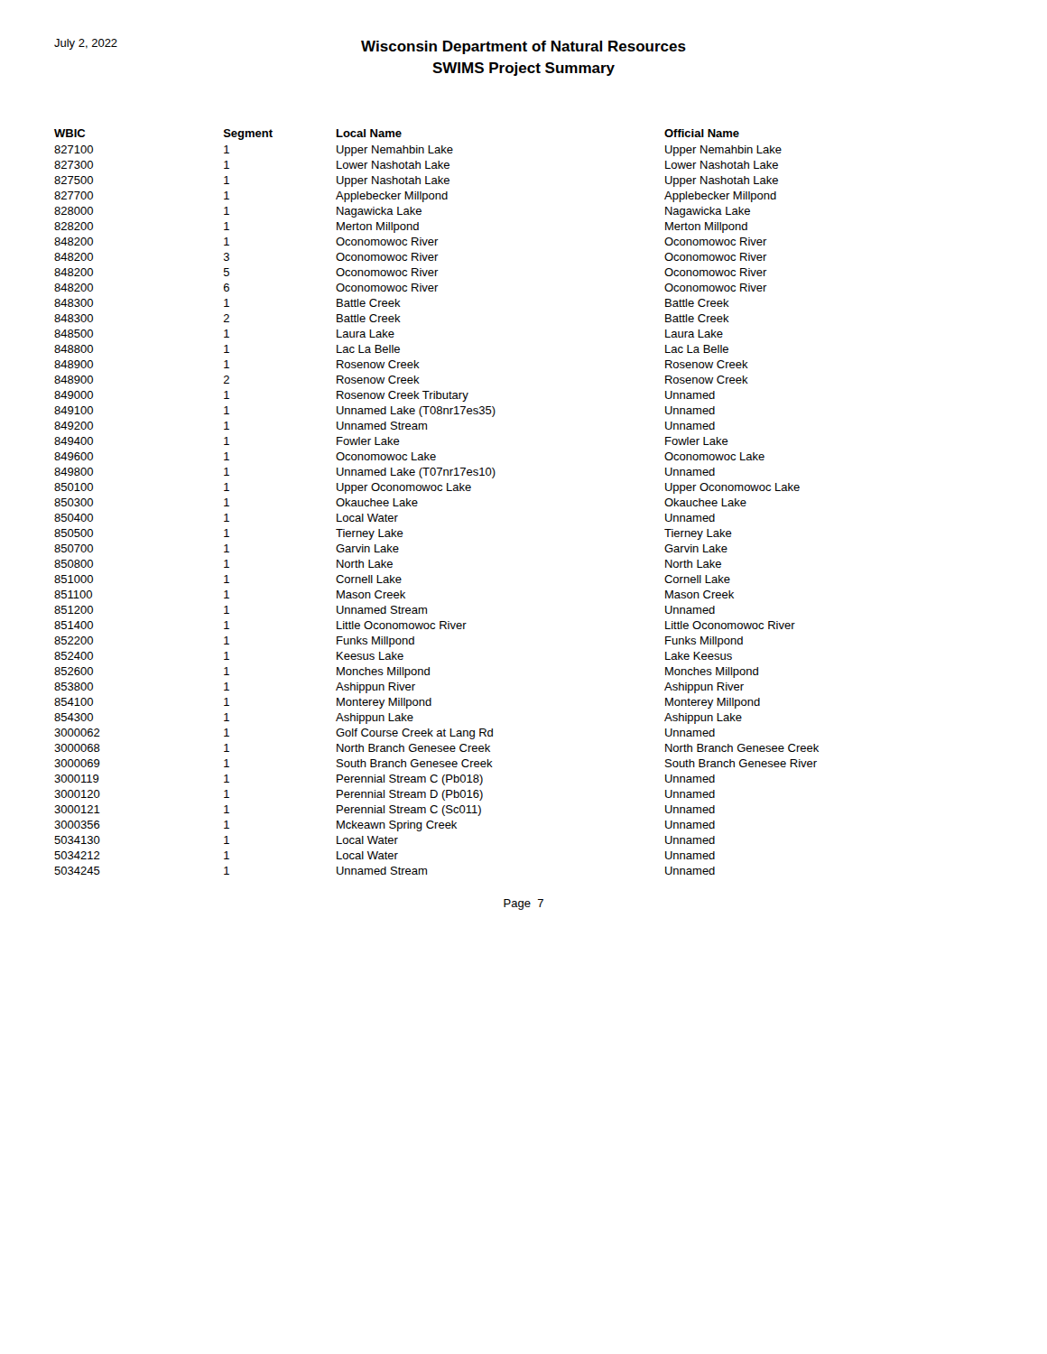July 2, 2022
Wisconsin Department of Natural Resources
SWIMS Project Summary
| WBIC | Segment | Local Name | Official Name |
| --- | --- | --- | --- |
| 827100 | 1 | Upper Nemahbin Lake | Upper Nemahbin Lake |
| 827300 | 1 | Lower Nashotah Lake | Lower Nashotah Lake |
| 827500 | 1 | Upper Nashotah Lake | Upper Nashotah Lake |
| 827700 | 1 | Applebecker Millpond | Applebecker Millpond |
| 828000 | 1 | Nagawicka Lake | Nagawicka Lake |
| 828200 | 1 | Merton Millpond | Merton Millpond |
| 848200 | 1 | Oconomowoc River | Oconomowoc River |
| 848200 | 3 | Oconomowoc River | Oconomowoc River |
| 848200 | 5 | Oconomowoc River | Oconomowoc River |
| 848200 | 6 | Oconomowoc River | Oconomowoc River |
| 848300 | 1 | Battle Creek | Battle Creek |
| 848300 | 2 | Battle Creek | Battle Creek |
| 848500 | 1 | Laura Lake | Laura Lake |
| 848800 | 1 | Lac La Belle | Lac La Belle |
| 848900 | 1 | Rosenow Creek | Rosenow Creek |
| 848900 | 2 | Rosenow Creek | Rosenow Creek |
| 849000 | 1 | Rosenow Creek Tributary | Unnamed |
| 849100 | 1 | Unnamed Lake (T08nr17es35) | Unnamed |
| 849200 | 1 | Unnamed Stream | Unnamed |
| 849400 | 1 | Fowler Lake | Fowler Lake |
| 849600 | 1 | Oconomowoc Lake | Oconomowoc Lake |
| 849800 | 1 | Unnamed Lake (T07nr17es10) | Unnamed |
| 850100 | 1 | Upper Oconomowoc Lake | Upper Oconomowoc Lake |
| 850300 | 1 | Okauchee Lake | Okauchee Lake |
| 850400 | 1 | Local Water | Unnamed |
| 850500 | 1 | Tierney Lake | Tierney Lake |
| 850700 | 1 | Garvin Lake | Garvin Lake |
| 850800 | 1 | North Lake | North Lake |
| 851000 | 1 | Cornell Lake | Cornell Lake |
| 851100 | 1 | Mason Creek | Mason Creek |
| 851200 | 1 | Unnamed Stream | Unnamed |
| 851400 | 1 | Little Oconomowoc River | Little Oconomowoc River |
| 852200 | 1 | Funks Millpond | Funks Millpond |
| 852400 | 1 | Keesus Lake | Lake Keesus |
| 852600 | 1 | Monches Millpond | Monches Millpond |
| 853800 | 1 | Ashippun River | Ashippun River |
| 854100 | 1 | Monterey Millpond | Monterey Millpond |
| 854300 | 1 | Ashippun Lake | Ashippun Lake |
| 3000062 | 1 | Golf Course Creek at Lang Rd | Unnamed |
| 3000068 | 1 | North Branch Genesee Creek | North Branch Genesee Creek |
| 3000069 | 1 | South Branch Genesee Creek | South Branch Genesee River |
| 3000119 | 1 | Perennial Stream C (Pb018) | Unnamed |
| 3000120 | 1 | Perennial Stream D (Pb016) | Unnamed |
| 3000121 | 1 | Perennial Stream C (Sc011) | Unnamed |
| 3000356 | 1 | Mckeawn Spring Creek | Unnamed |
| 5034130 | 1 | Local Water | Unnamed |
| 5034212 | 1 | Local Water | Unnamed |
| 5034245 | 1 | Unnamed Stream | Unnamed |
Page 7